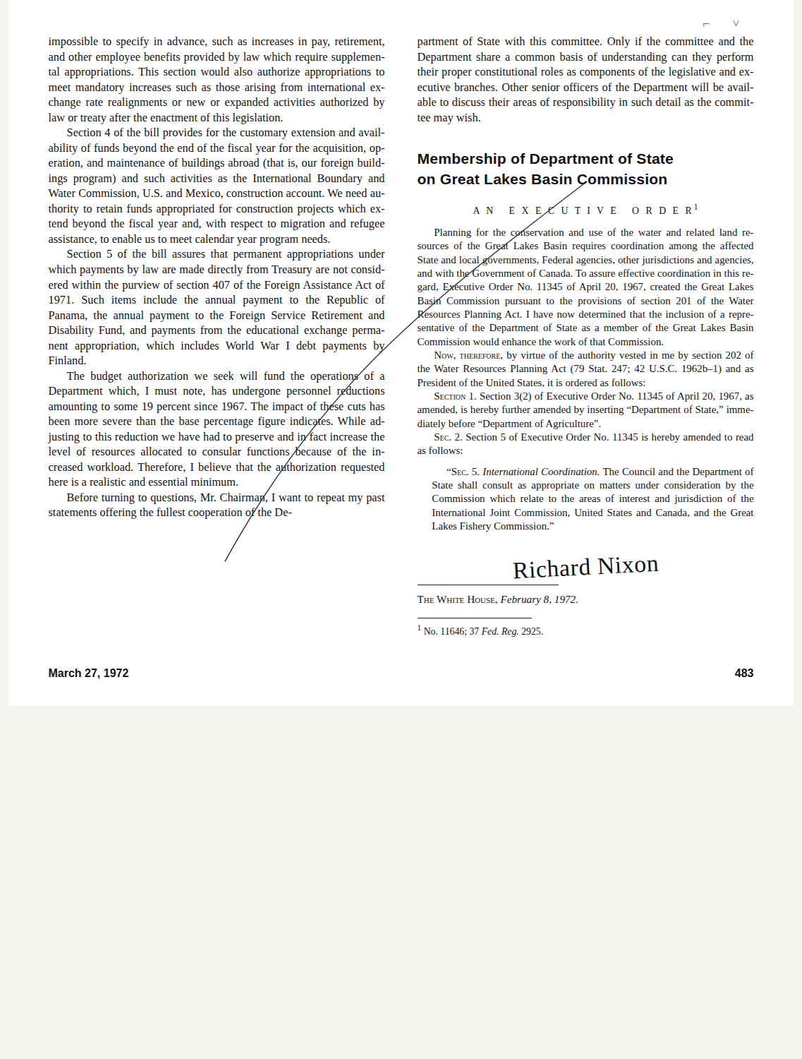⌐ ˅
impossible to specify in advance, such as increases in pay, retirement, and other employee benefits provided by law which require supplemental appropriations. This section would also authorize appropriations to meet mandatory increases such as those arising from international exchange rate realignments or new or expanded activities authorized by law or treaty after the enactment of this legislation.
Section 4 of the bill provides for the customary extension and availability of funds beyond the end of the fiscal year for the acquisition, operation, and maintenance of buildings abroad (that is, our foreign buildings program) and such activities as the International Boundary and Water Commission, U.S. and Mexico, construction account. We need authority to retain funds appropriated for construction projects which extend beyond the fiscal year and, with respect to migration and refugee assistance, to enable us to meet calendar year program needs.
Section 5 of the bill assures that permanent appropriations under which payments by law are made directly from Treasury are not considered within the purview of section 407 of the Foreign Assistance Act of 1971. Such items include the annual payment to the Republic of Panama, the annual payment to the Foreign Service Retirement and Disability Fund, and payments from the educational exchange permanent appropriation, which includes World War I debt payments by Finland.
The budget authorization we seek will fund the operations of a Department which, I must note, has undergone personnel reductions amounting to some 19 percent since 1967. The impact of these cuts has been more severe than the base percentage figure indicates. While adjusting to this reduction we have had to preserve and in fact increase the level of resources allocated to consular functions because of the increased workload. Therefore, I believe that the authorization requested here is a realistic and essential minimum.
Before turning to questions, Mr. Chairman, I want to repeat my past statements offering the fullest cooperation of the De-
partment of State with this committee. Only if the committee and the Department share a common basis of understanding can they perform their proper constitutional roles as components of the legislative and executive branches. Other senior officers of the Department will be available to discuss their areas of responsibility in such detail as the committee may wish.
Membership of Department of State
on Great Lakes Basin Commission
A N E X E C U T I V E O R D E R1
Planning for the conservation and use of the water and related land resources of the Great Lakes Basin requires coordination among the affected State and local governments, Federal agencies, other jurisdictions and agencies, and with the Government of Canada. To assure effective coordination in this regard, Executive Order No. 11345 of April 20, 1967, created the Great Lakes Basin Commission pursuant to the provisions of section 201 of the Water Resources Planning Act. I have now determined that the inclusion of a representative of the Department of State as a member of the Great Lakes Basin Commission would enhance the work of that Commission.
Now, therefore, by virtue of the authority vested in me by section 202 of the Water Resources Planning Act (79 Stat. 247; 42 U.S.C. 1962b–1) and as President of the United States, it is ordered as follows:
Section 1. Section 3(2) of Executive Order No. 11345 of April 20, 1967, as amended, is hereby further amended by inserting “Department of State,” immediately before “Department of Agriculture”.
Sec. 2. Section 5 of Executive Order No. 11345 is hereby amended to read as follows:
“Sec. 5. International Coordination. The Council and the Department of State shall consult as appropriate on matters under consideration by the Commission which relate to the areas of interest and jurisdiction of the International Joint Commission, United States and Canada, and the Great Lakes Fishery Commission.”
Richard Nixon
The White House, February 8, 1972.
1 No. 11646; 37 Fed. Reg. 2925.
March 27, 1972 483